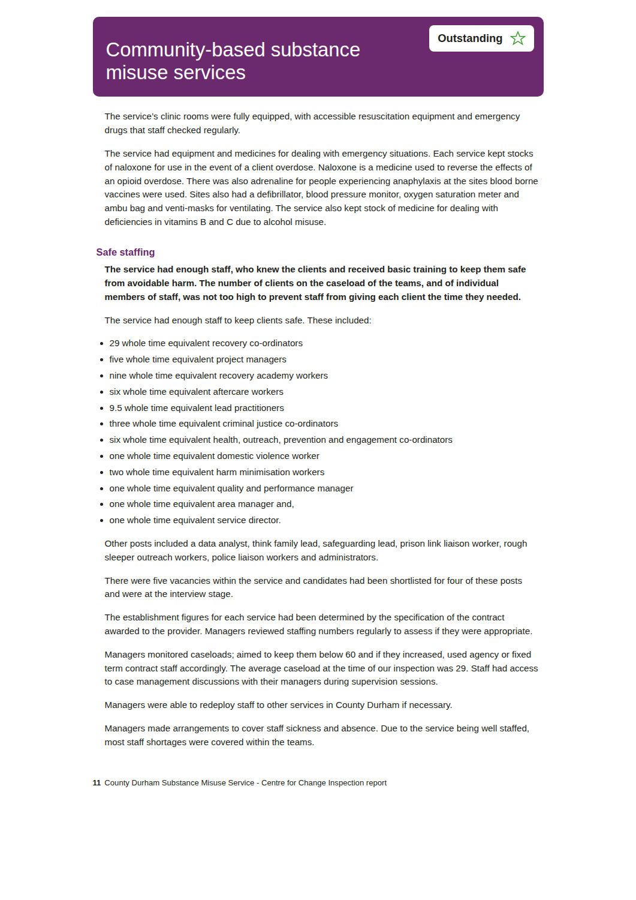Outstanding
Community-based substance
misuse services
The service’s clinic rooms were fully equipped, with accessible resuscitation equipment and emergency drugs that staff checked regularly.
The service had equipment and medicines for dealing with emergency situations. Each service kept stocks of naloxone for use in the event of a client overdose. Naloxone is a medicine used to reverse the effects of an opioid overdose. There was also adrenaline for people experiencing anaphylaxis at the sites blood borne vaccines were used. Sites also had a defibrillator, blood pressure monitor, oxygen saturation meter and ambu bag and venti-masks for ventilating. The service also kept stock of medicine for dealing with deficiencies in vitamins B and C due to alcohol misuse.
Safe staffing
The service had enough staff, who knew the clients and received basic training to keep them safe from avoidable harm. The number of clients on the caseload of the teams, and of individual members of staff, was not too high to prevent staff from giving each client the time they needed.
The service had enough staff to keep clients safe. These included:
29 whole time equivalent recovery co-ordinators
five whole time equivalent project managers
nine whole time equivalent recovery academy workers
six whole time equivalent aftercare workers
9.5 whole time equivalent lead practitioners
three whole time equivalent criminal justice co-ordinators
six whole time equivalent health, outreach, prevention and engagement co-ordinators
one whole time equivalent domestic violence worker
two whole time equivalent harm minimisation workers
one whole time equivalent quality and performance manager
one whole time equivalent area manager and,
one whole time equivalent service director.
Other posts included a data analyst, think family lead, safeguarding lead, prison link liaison worker, rough sleeper outreach workers, police liaison workers and administrators.
There were five vacancies within the service and candidates had been shortlisted for four of these posts and were at the interview stage.
The establishment figures for each service had been determined by the specification of the contract awarded to the provider. Managers reviewed staffing numbers regularly to assess if they were appropriate.
Managers monitored caseloads; aimed to keep them below 60 and if they increased, used agency or fixed term contract staff accordingly. The average caseload at the time of our inspection was 29. Staff had access to case management discussions with their managers during supervision sessions.
Managers were able to redeploy staff to other services in County Durham if necessary.
Managers made arrangements to cover staff sickness and absence. Due to the service being well staffed, most staff shortages were covered within the teams.
11 County Durham Substance Misuse Service - Centre for Change Inspection report